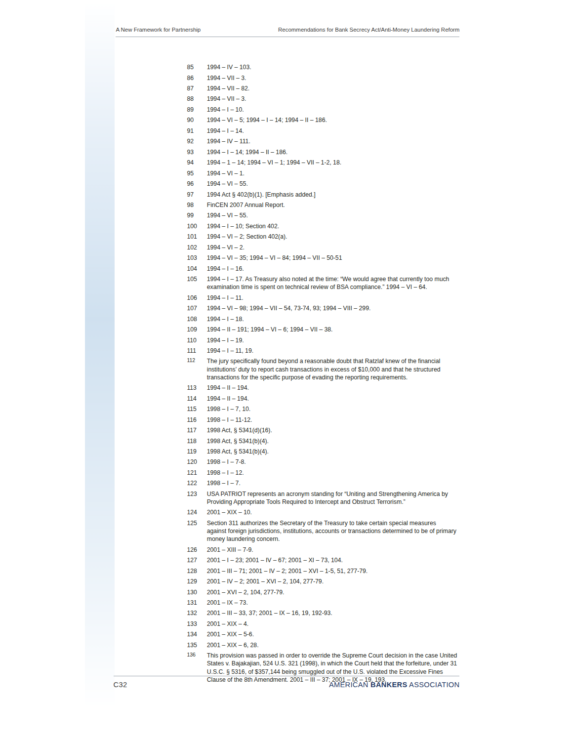A New Framework for Partnership
Recommendations for Bank Secrecy Act/Anti-Money Laundering Reform
851994 – IV – 103.
861994 – VII – 3.
871994 – VII – 82.
881994 – VII – 3.
891994 – I – 10.
901994 – VI – 5; 1994 – I – 14; 1994 – II – 186.
911994 – I – 14.
921994 – IV – 111.
931994 – I – 14; 1994 – II – 186.
941994 – 1 – 14; 1994 – VI – 1; 1994 – VII – 1-2, 18.
951994 – VI – 1.
961994 – VI – 55.
971994 Act § 402(b)(1). [Emphasis added.]
98 FinCEN 2007 Annual Report.
991994 – VI – 55.
1001994 – I – 10; Section 402.
1011994 – VI – 2; Section 402(a).
1021994 – VI – 2.
1031994 – VI – 35; 1994 – VI – 84; 1994 – VII – 50-51
1041994 – I – 16.
1051994 – I – 17. As Treasury also noted at the time: “We would agree that currently too much examination time is spent on technical review of BSA compliance.” 1994 – VI – 64.
1061994 – I – 11.
1071994 – VI – 98; 1994 – VII – 54, 73-74, 93; 1994 – VIII – 299.
1081994 – I – 18.
1091994 – II – 191; 1994 – VI – 6; 1994 – VII – 38.
1101994 – I – 19.
1111994 – I – 11, 19.
112 The jury specifically found beyond a reasonable doubt that Ratzlaf knew of the financial institutions’ duty to report cash transactions in excess of $10,000 and that he structured transactions for the specific purpose of evading the reporting requirements.
1131994 – II – 194.
1141994 – II – 194.
1151998 – I – 7, 10.
1161998 – I – 11-12.
1171998 Act, § 5341(d)(16).
1181998 Act, § 5341(b)(4).
1191998 Act, § 5341(b)(4).
1201998 – I – 7-8.
1211998 – I – 12.
1221998 – I – 7.
123 USA PATRIOT represents an acronym standing for “Uniting and Strengthening America by Providing Appropriate Tools Required to Intercept and Obstruct Terrorism.”
1242001 – XIX – 10.
125 Section 311 authorizes the Secretary of the Treasury to take certain special measures against foreign jurisdictions, institutions, accounts or transactions determined to be of primary money laundering concern.
1262001 – XIII – 7-9.
1272001 – I – 23; 2001 – IV – 67; 2001 – XI – 73, 104.
1282001 – III – 71; 2001 – IV – 2; 2001 – XVI – 1-5, 51, 277-79.
1292001 – IV – 2; 2001 – XVI – 2, 104, 277-79.
1302001 – XVI – 2, 104, 277-79.
1312001 – IX – 73.
1322001 – III – 33, 37; 2001 – IX – 16, 19, 192-93.
1332001 – XIX – 4.
1342001 – XIX – 5-6.
1352001 – XIX – 6, 28.
136 This provision was passed in order to override the Supreme Court decision in the case United States v. Bajakajian, 524 U.S. 321 (1998), in which the Court held that the forfeiture, under 31 U.S.C. § 5316, of $357,144 being smuggled out of the U.S. violated the Excessive Fines Clause of the 8th Amendment. 2001 – III – 37; 2001 – IX – 19, 193.
C32
AMERICAN BANKERS ASSOCIATION